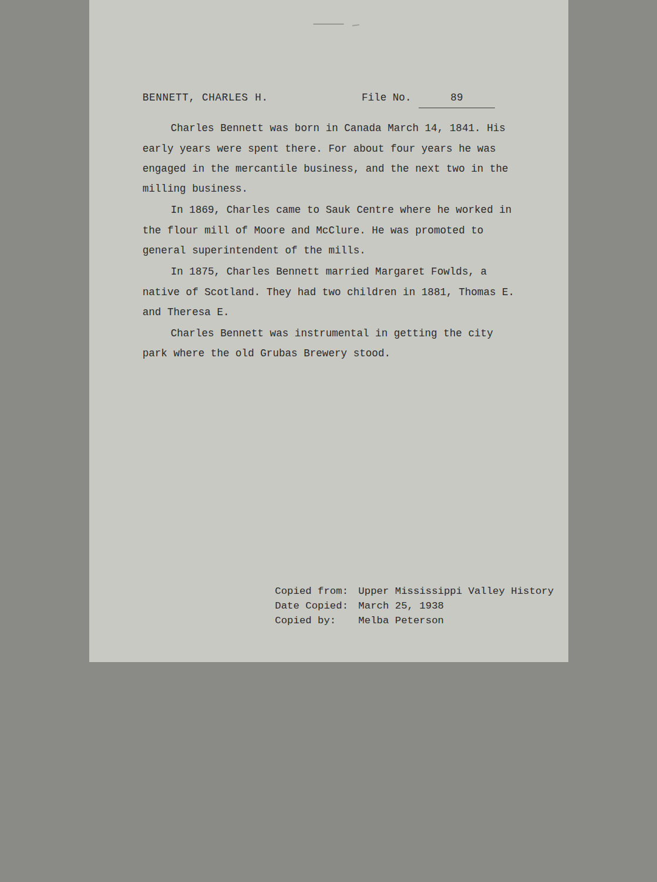BENNETT, CHARLES H.
File No. 89
Charles Bennett was born in Canada March 14, 1841. His early years were spent there. For about four years he was engaged in the mercantile business, and the next two in the milling business.
In 1869, Charles came to Sauk Centre where he worked in the flour mill of Moore and McClure. He was promoted to general superintendent of the mills.
In 1875, Charles Bennett married Margaret Fowlds, a native of Scotland. They had two children in 1881, Thomas E. and Theresa E.
Charles Bennett was instrumental in getting the city park where the old Grubas Brewery stood.
| Copied from: | Upper Mississippi Valley History |
| Date Copied: | March 25, 1938 |
| Copied by: | Melba Peterson |